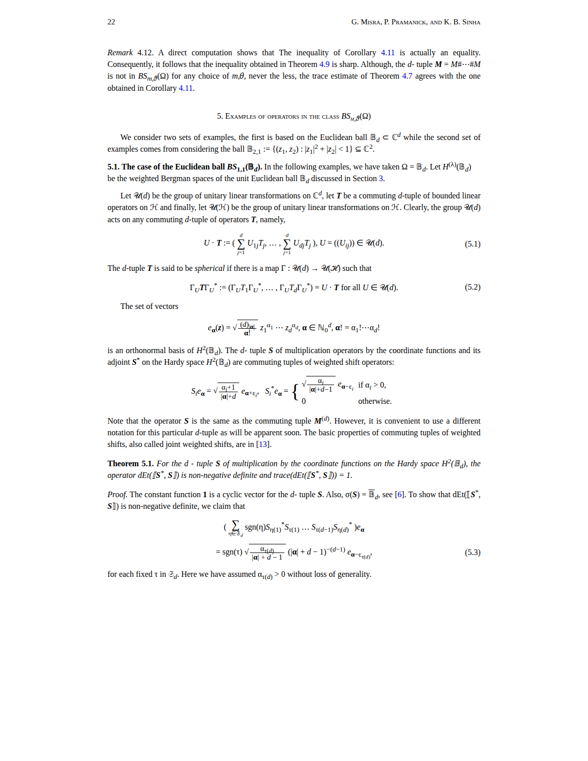22 G. Misra, P. Pramanick, and K. B. Sinha
Remark 4.12. A direct computation shows that The inequality of Corollary 4.11 is actually an equality. Consequently, it follows that the inequality obtained in Theorem 4.9 is sharp. Although, the d- tuple M = M#⋯#M is not in BSm,𝜗(Ω) for any choice of m,𝜃, never the less, the trace estimate of Theorem 4.7 agrees with the one obtained in Corollary 4.11.
5. Examples of operators in the class BSm,𝜗(Ω)
We consider two sets of examples, the first is based on the Euclidean ball 𝔹d ⊂ ℂd while the second set of examples comes from considering the ball 𝔹2,1 := {(z1, z2) : |z1|2 + |z2| < 1} ⊆ ℂ2.
5.1. The case of the Euclidean ball BS1,1(𝔹d).
In the following examples, we have taken Ω = 𝔹d. Let H(λ)(𝔹d) be the weighted Bergman spaces of the unit Euclidean ball 𝔹d discussed in Section 3.
Let 𝒰(d) be the group of unitary linear transformations on ℂd, let T be a commuting d-tuple of bounded linear operators on ℋ and finally, let 𝒰(ℋ) be the group of unitary linear transformations on ℋ. Clearly, the group 𝒰(d) acts on any commuting d-tuple of operators T, namely,
U · T := ( d∑j=1 U1jTj, … , d∑j=1 UdjTj ), U = ((Uij)) ∈ 𝒰(d). (5.1)
The d-tuple T is said to be spherical if there is a map Γ : 𝒰(d) → 𝒰(ℋ) such that
ΓUTΓU* := (ΓUT1ΓU*, … , ΓUTdΓU*) = U · T for all U ∈ 𝒰(d). (5.2)
The set of vectors
eα(z) = √(d)|α|α! z1α1 ⋯ zdαd, α ∈ ℕ0d, α! = α1!⋯αd!
is an orthonormal basis of H2(𝔹d). The d- tuple S of multiplication operators by the coordinate functions and its adjoint S* on the Hardy space H2(𝔹d) are commuting tuples of weighted shift operators:
Sieα = √αi+1|α|+d eα+εi, Si*eα = {
| √ α i / α /+ d −1 e α −ε i | if α i > 0, |
| 0 | otherwise. |
Note that the operator S is the same as the commuting tuple M(d). However, it is convenient to use a different notation for this particular d-tuple as will be apparent soon. The basic properties of commuting tuples of weighted shifts, also called joint weighted shifts, are in [13].
Theorem 5.1. For the d - tuple S of multiplication by the coordinate functions on the Hardy space H2(𝔹d), the operator dEt(⟦S*, S⟧) is non-negative definite and trace(dEt(⟦S*, S⟧)) = 1.
Proof. The constant function 1 is a cyclic vector for the d- tuple S. Also, σ(S) = 𝔹d, see [6]. To show that dEt(⟦S*, S⟧) is non-negative definite, we claim that
( ∑η∈𝔖d sgn(η)Sη(1)*Sτ(1) … Sτ(d−1)Sη(d)* )eα
= sgn(τ) √ατ(d)|α| + d − 1 (|α| + d − 1)−(d−1) eα−ετ(d), (5.3)
for each fixed τ in 𝔖d. Here we have assumed ατ(d) > 0 without loss of generality.